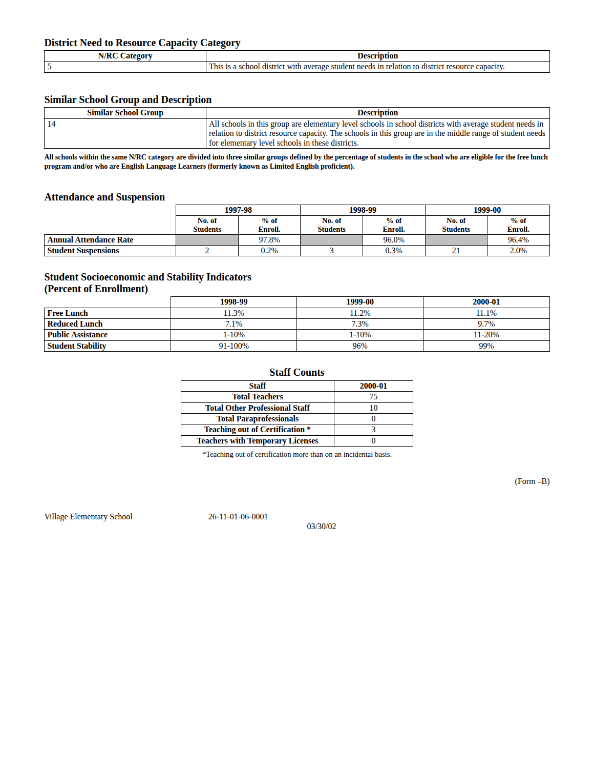District Need to Resource Capacity Category
| N/RC Category | Description |
| --- | --- |
| 5 | This is a school district with average student needs in relation to district resource capacity. |
Similar School Group and Description
| Similar School Group | Description |
| --- | --- |
| 14 | All schools in this group are elementary level schools in school districts with average student needs in relation to district resource capacity. The schools in this group are in the middle range of student needs for elementary level schools in these districts. |
All schools within the same N/RC category are divided into three similar groups defined by the percentage of students in the school who are eligible for the free lunch program and/or who are English Language Learners (formerly known as Limited English proficient).
Attendance and Suspension
| | 1997-98 | 1998-99 | 1999-00 |
| | No. of Students | % of Enroll. | No. of Students | % of Enroll. | No. of Students | % of Enroll. |
| Annual Attendance Rate | | 97.8% | | 96.0% | | 96.4% |
| Student Suspensions | 2 | 0.2% | 3 | 0.3% | 21 | 2.0% |
Student Socioeconomic and Stability Indicators
(Percent of Enrollment)
| | 1998-99 | 1999-00 | 2000-01 |
| Free Lunch | 11.3% | 11.2% | 11.1% |
| Reduced Lunch | 7.1% | 7.3% | 9.7% |
| Public Assistance | 1-10% | 1-10% | 11-20% |
| Student Stability | 91-100% | 96% | 99% |
Staff Counts
| Staff | 2000-01 |
| --- | --- |
| Total Teachers | 75 |
| Total Other Professional Staff | 10 |
| Total Paraprofessionals | 0 |
| Teaching out of Certification * | 3 |
| Teachers with Temporary Licenses | 0 |
*Teaching out of certification more than on an incidental basis.
(Form –B)
Village Elementary School 26-11-01-06-0001
03/30/02